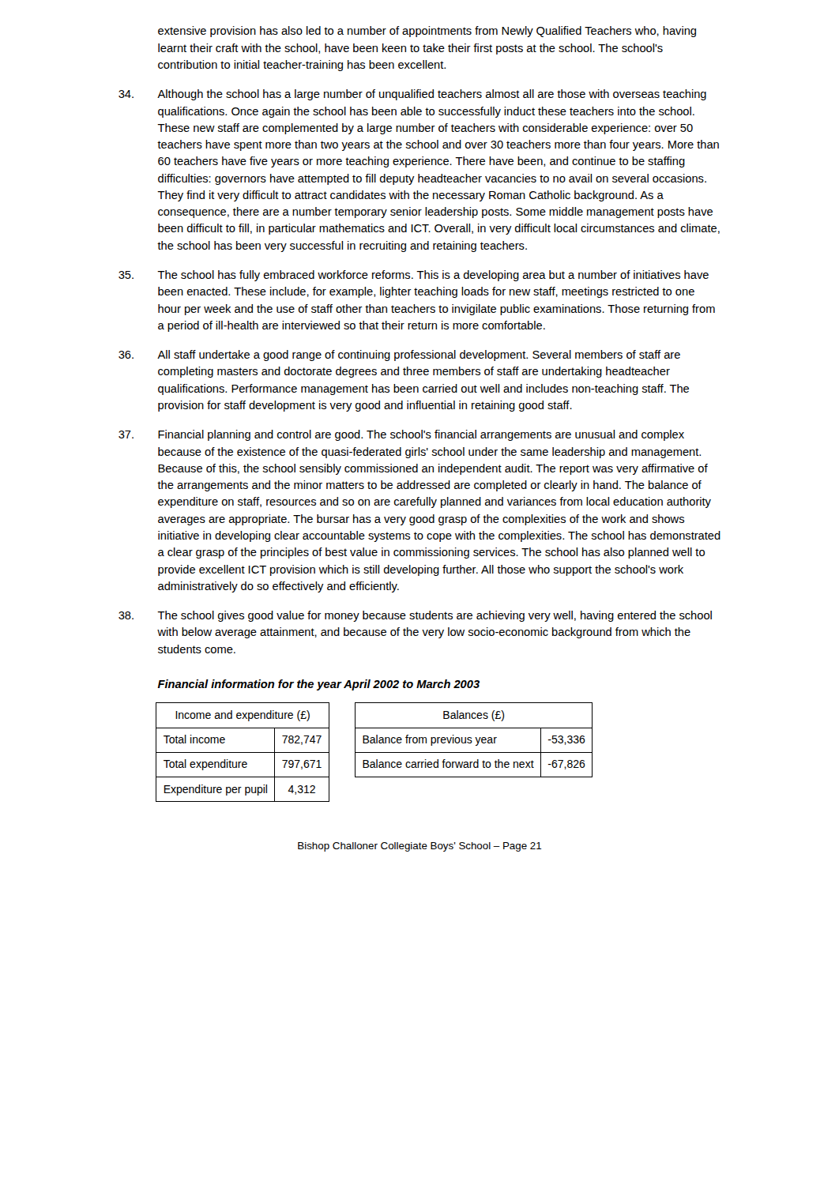extensive provision has also led to a number of appointments from Newly Qualified Teachers who, having learnt their craft with the school, have been keen to take their first posts at the school. The school's contribution to initial teacher-training has been excellent.
34. Although the school has a large number of unqualified teachers almost all are those with overseas teaching qualifications. Once again the school has been able to successfully induct these teachers into the school. These new staff are complemented by a large number of teachers with considerable experience: over 50 teachers have spent more than two years at the school and over 30 teachers more than four years. More than 60 teachers have five years or more teaching experience. There have been, and continue to be staffing difficulties: governors have attempted to fill deputy headteacher vacancies to no avail on several occasions. They find it very difficult to attract candidates with the necessary Roman Catholic background. As a consequence, there are a number temporary senior leadership posts. Some middle management posts have been difficult to fill, in particular mathematics and ICT. Overall, in very difficult local circumstances and climate, the school has been very successful in recruiting and retaining teachers.
35. The school has fully embraced workforce reforms. This is a developing area but a number of initiatives have been enacted. These include, for example, lighter teaching loads for new staff, meetings restricted to one hour per week and the use of staff other than teachers to invigilate public examinations. Those returning from a period of ill-health are interviewed so that their return is more comfortable.
36. All staff undertake a good range of continuing professional development. Several members of staff are completing masters and doctorate degrees and three members of staff are undertaking headteacher qualifications. Performance management has been carried out well and includes non-teaching staff. The provision for staff development is very good and influential in retaining good staff.
37. Financial planning and control are good. The school's financial arrangements are unusual and complex because of the existence of the quasi-federated girls' school under the same leadership and management. Because of this, the school sensibly commissioned an independent audit. The report was very affirmative of the arrangements and the minor matters to be addressed are completed or clearly in hand. The balance of expenditure on staff, resources and so on are carefully planned and variances from local education authority averages are appropriate. The bursar has a very good grasp of the complexities of the work and shows initiative in developing clear accountable systems to cope with the complexities. The school has demonstrated a clear grasp of the principles of best value in commissioning services. The school has also planned well to provide excellent ICT provision which is still developing further. All those who support the school's work administratively do so effectively and efficiently.
38. The school gives good value for money because students are achieving very well, having entered the school with below average attainment, and because of the very low socio-economic background from which the students come.
Financial information for the year April 2002 to March 2003
| Income and expenditure (£) |
| --- |
| Total income | 782,747 |
| Total expenditure | 797,671 |
| Expenditure per pupil | 4,312 |
| Balances (£) |
| --- |
| Balance from previous year | -53,336 |
| Balance carried forward to the next | -67,826 |
Bishop Challoner Collegiate Boys' School – Page 21